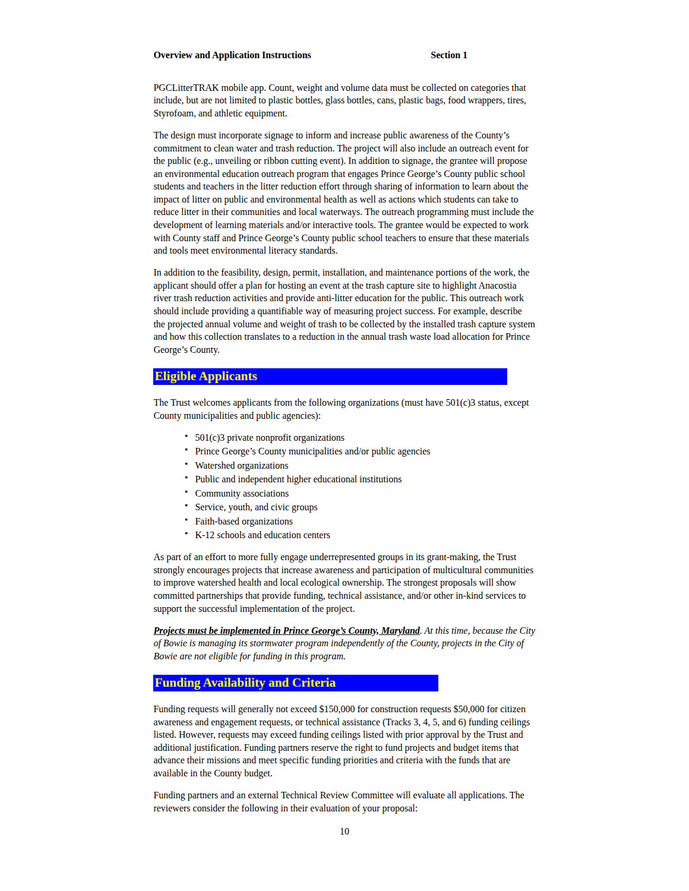Overview and Application Instructions Section 1
PGCLitterTRAK mobile app. Count, weight and volume data must be collected on categories that include, but are not limited to plastic bottles, glass bottles, cans, plastic bags, food wrappers, tires, Styrofoam, and athletic equipment.
The design must incorporate signage to inform and increase public awareness of the County’s commitment to clean water and trash reduction. The project will also include an outreach event for the public (e.g., unveiling or ribbon cutting event). In addition to signage, the grantee will propose an environmental education outreach program that engages Prince George’s County public school students and teachers in the litter reduction effort through sharing of information to learn about the impact of litter on public and environmental health as well as actions which students can take to reduce litter in their communities and local waterways. The outreach programming must include the development of learning materials and/or interactive tools. The grantee would be expected to work with County staff and Prince George’s County public school teachers to ensure that these materials and tools meet environmental literacy standards.
In addition to the feasibility, design, permit, installation, and maintenance portions of the work, the applicant should offer a plan for hosting an event at the trash capture site to highlight Anacostia river trash reduction activities and provide anti-litter education for the public. This outreach work should include providing a quantifiable way of measuring project success. For example, describe the projected annual volume and weight of trash to be collected by the installed trash capture system and how this collection translates to a reduction in the annual trash waste load allocation for Prince George’s County.
Eligible Applicants
The Trust welcomes applicants from the following organizations (must have 501(c)3 status, except County municipalities and public agencies):
501(c)3 private nonprofit organizations
Prince George’s County municipalities and/or public agencies
Watershed organizations
Public and independent higher educational institutions
Community associations
Service, youth, and civic groups
Faith-based organizations
K-12 schools and education centers
As part of an effort to more fully engage underrepresented groups in its grant-making, the Trust strongly encourages projects that increase awareness and participation of multicultural communities to improve watershed health and local ecological ownership. The strongest proposals will show committed partnerships that provide funding, technical assistance, and/or other in-kind services to support the successful implementation of the project.
Projects must be implemented in Prince George’s County, Maryland. At this time, because the City of Bowie is managing its stormwater program independently of the County, projects in the City of Bowie are not eligible for funding in this program.
Funding Availability and Criteria
Funding requests will generally not exceed $150,000 for construction requests $50,000 for citizen awareness and engagement requests, or technical assistance (Tracks 3, 4, 5, and 6) funding ceilings listed. However, requests may exceed funding ceilings listed with prior approval by the Trust and additional justification. Funding partners reserve the right to fund projects and budget items that advance their missions and meet specific funding priorities and criteria with the funds that are available in the County budget.
Funding partners and an external Technical Review Committee will evaluate all applications. The reviewers consider the following in their evaluation of your proposal:
10